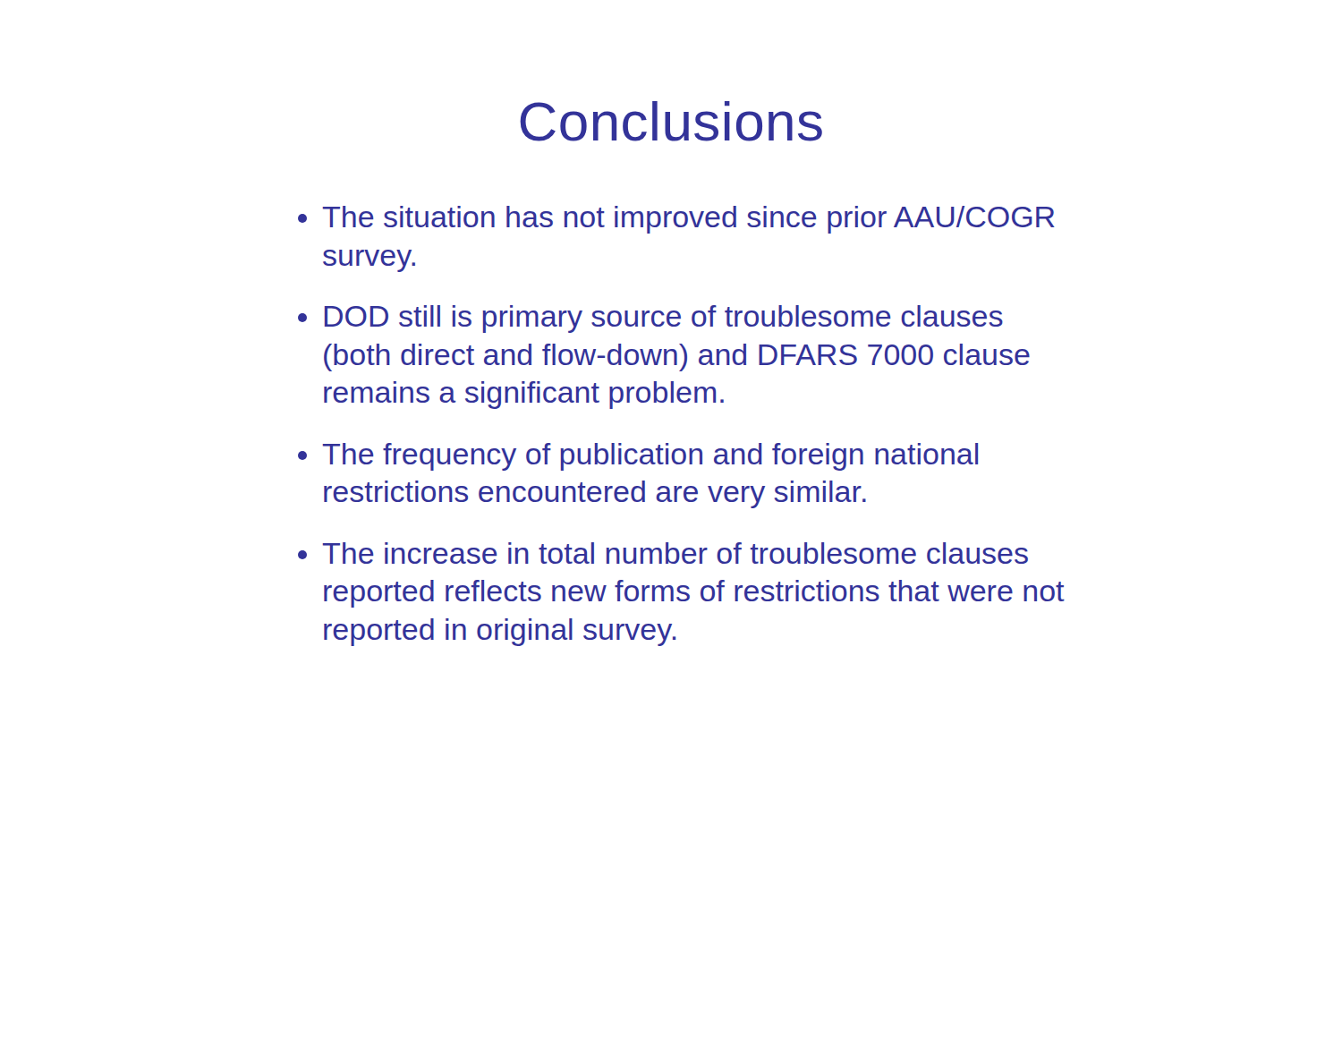Conclusions
The situation has not improved since prior AAU/COGR survey.
DOD still is primary source of troublesome clauses (both direct and flow-down) and DFARS 7000 clause remains a significant problem.
The frequency of publication and foreign national restrictions encountered are very similar.
The increase in total number of troublesome clauses reported reflects new forms of restrictions that were not reported in original survey.